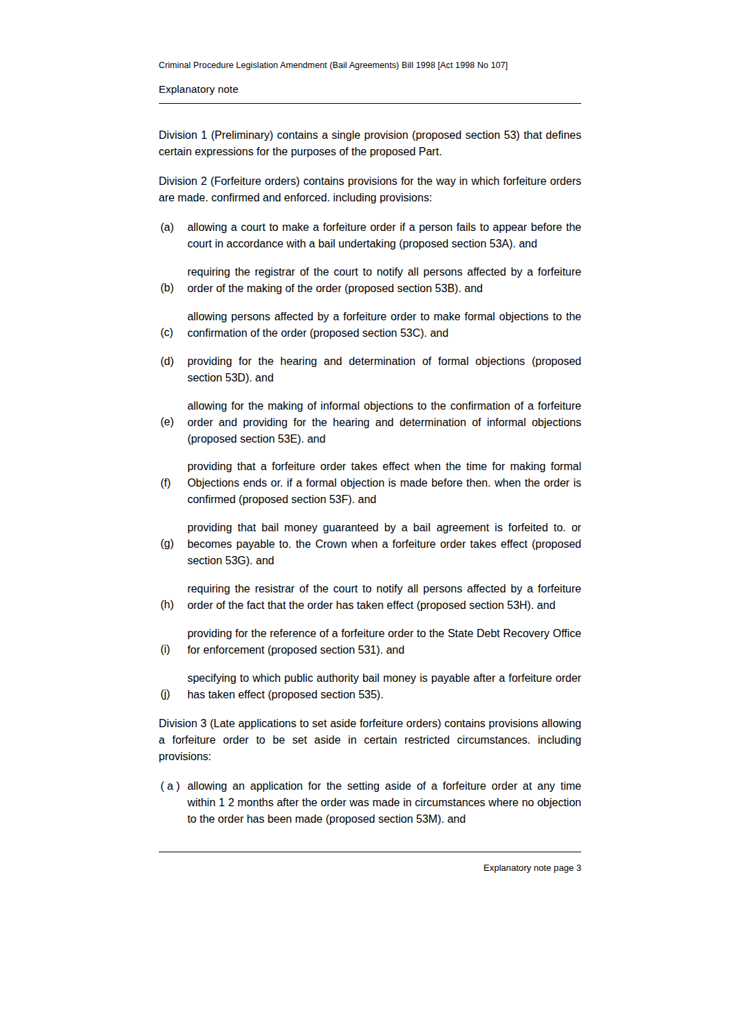Criminal Procedure Legislation Amendment (Bail Agreements) Bill 1998 [Act 1998 No 107]
Explanatory note
Division 1 (Preliminary) contains a single provision (proposed section 53) that defines certain expressions for the purposes of the proposed Part.
Division 2 (Forfeiture orders) contains provisions for the way in which forfeiture orders are made. confirmed and enforced. including provisions:
(a) allowing a court to make a forfeiture order if a person fails to appear before the court in accordance with a bail undertaking (proposed section 53A). and
(b) requiring the registrar of the court to notify all persons affected by a forfeiture order of the making of the order (proposed section 53B). and
(c) allowing persons affected by a forfeiture order to make formal objections to the confirmation of the order (proposed section 53C). and
(d) providing for the hearing and determination of formal objections (proposed section 53D). and
(e) allowing for the making of informal objections to the confirmation of a forfeiture order and providing for the hearing and determination of informal objections (proposed section 53E). and
(f) providing that a forfeiture order takes effect when the time for making formal Objections ends or. if a formal objection is made before then. when the order is confirmed (proposed section 53F). and
(g) providing that bail money guaranteed by a baiI agreement is forfeited to. or becomes payable to. the Crown when a forfeiture order takes effect (proposed section 53G). and
(h) requiring the resistrar of the court to notify all persons affected by a forfeiture order of the fact that the order has taken effect (proposed section 53H). and
(i) providing for the reference of a forfeiture order to the State Debt Recovery Office for enforcement (proposed section 531). and
(j) specifying to which public authority bail money is payable after a forfeiture order has taken effect (proposed section 535).
Division 3 (Late applications to set aside forfeiture orders) contains provisions allowing a forfeiture order to be set aside in certain restricted circumstances. including provisions:
( a ) allowing an application for the setting aside of a forfeiture order at any time within 1 2 months after the order was made in circumstances where no objection to the order has been made (proposed section 53M). and
Explanatory note page 3